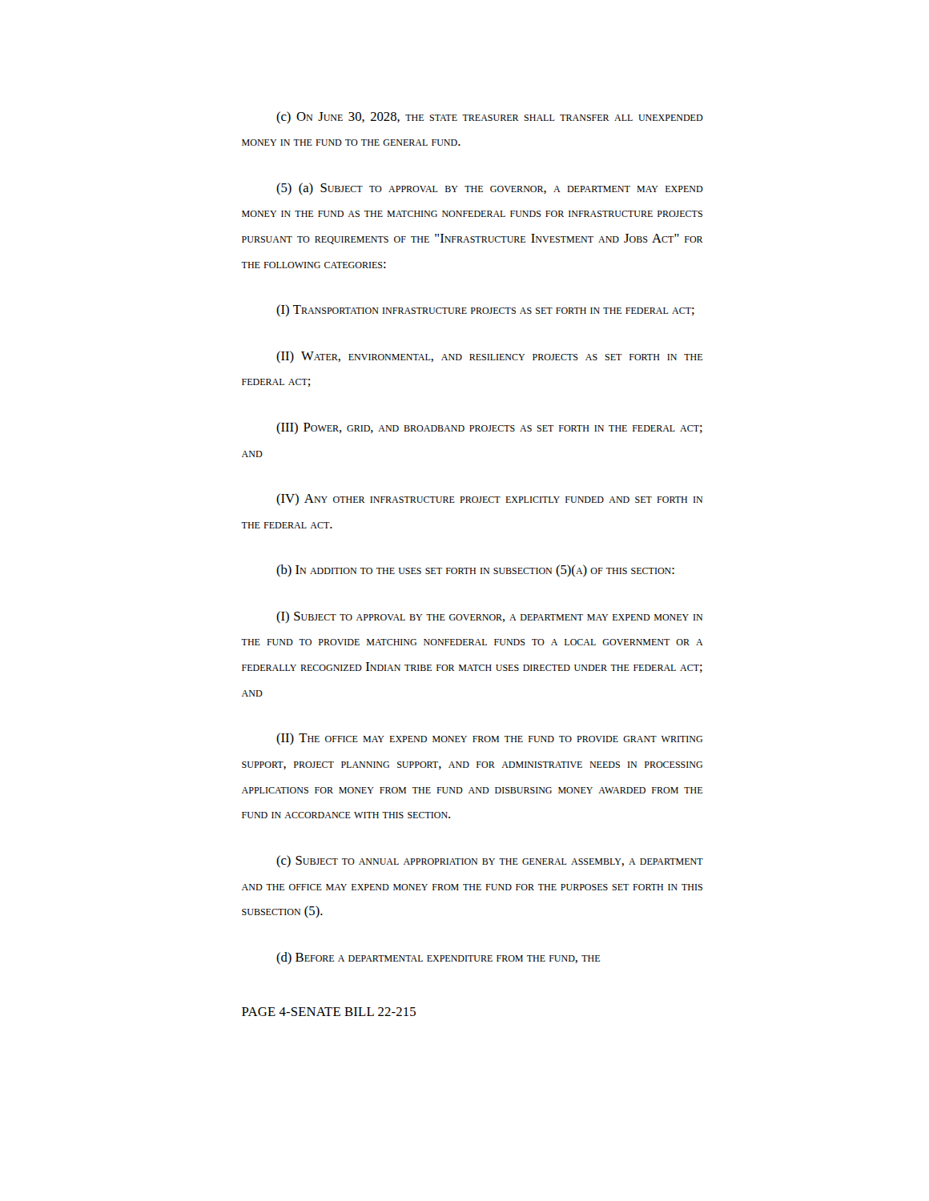(c) On June 30, 2028, the state treasurer shall transfer all unexpended money in the fund to the general fund.
(5) (a) Subject to approval by the governor, a department may expend money in the fund as the matching nonfederal funds for infrastructure projects pursuant to requirements of the "Infrastructure Investment and Jobs Act" for the following categories:
(I) Transportation infrastructure projects as set forth in the federal act;
(II) Water, environmental, and resiliency projects as set forth in the federal act;
(III) Power, grid, and broadband projects as set forth in the federal act; and
(IV) Any other infrastructure project explicitly funded and set forth in the federal act.
(b) In addition to the uses set forth in subsection (5)(a) of this section:
(I) Subject to approval by the governor, a department may expend money in the fund to provide matching nonfederal funds to a local government or a federally recognized Indian tribe for match uses directed under the federal act; and
(II) The office may expend money from the fund to provide grant writing support, project planning support, and for administrative needs in processing applications for money from the fund and disbursing money awarded from the fund in accordance with this section.
(c) Subject to annual appropriation by the general assembly, a department and the office may expend money from the fund for the purposes set forth in this subsection (5).
(d) Before a departmental expenditure from the fund, the
PAGE 4-SENATE BILL 22-215